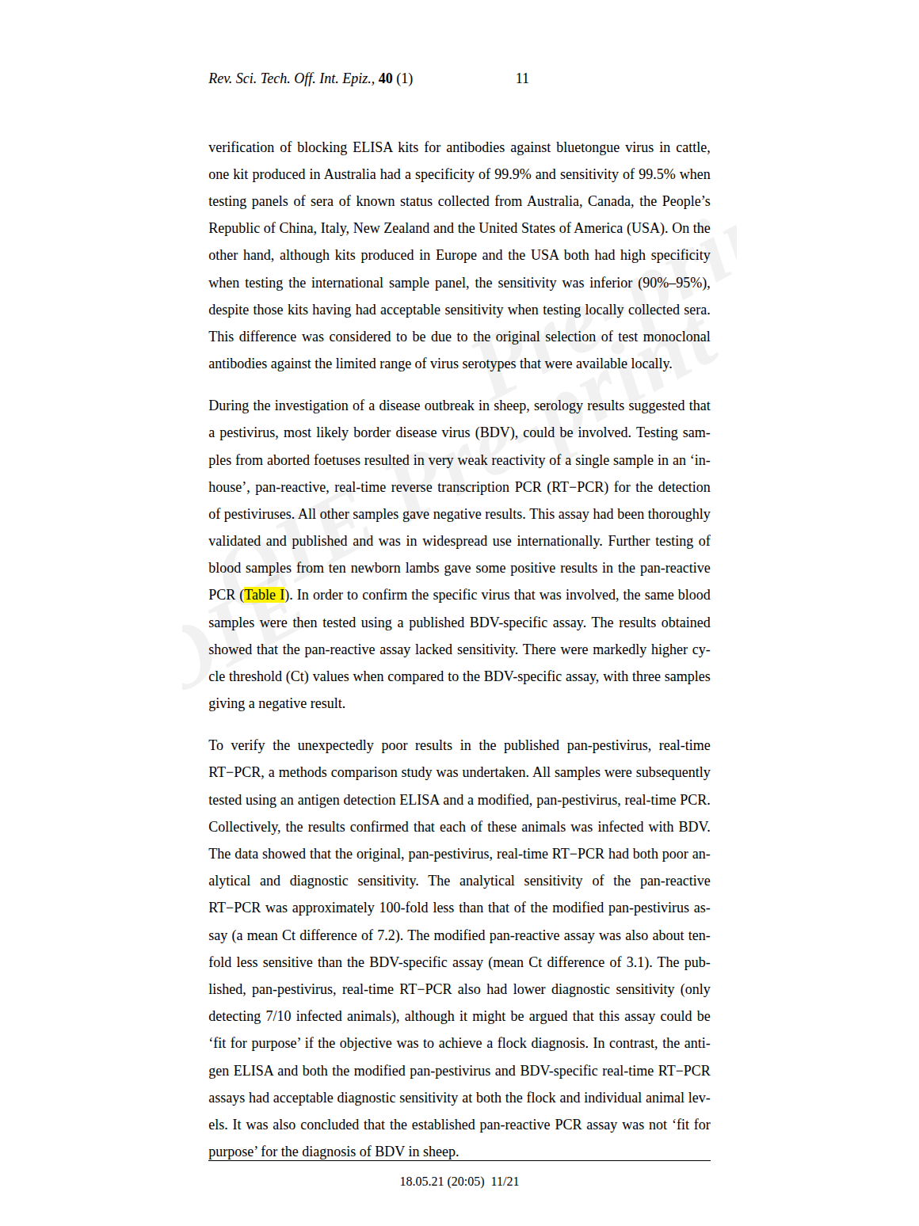Pre-print OIE Pre-print OIE
Rev. Sci. Tech. Off. Int. Epiz., 40 (1)
11
verification of blocking ELISA kits for antibodies against bluetongue virus in cattle, one kit produced in Australia had a specificity of 99.9% and sensitivity of 99.5% when testing panels of sera of known status collected from Australia, Canada, the People’s Republic of China, Italy, New Zealand and the United States of America (USA). On the other hand, although kits produced in Europe and the USA both had high specificity when testing the international sample panel, the sensitivity was inferior (90%–95%), despite those kits having had acceptable sensitivity when testing locally collected sera. This difference was considered to be due to the original selection of test monoclonal antibodies against the limited range of virus serotypes that were available locally.
During the investigation of a disease outbreak in sheep, serology results suggested that a pestivirus, most likely border disease virus (BDV), could be involved. Testing samples from aborted foetuses resulted in very weak reactivity of a single sample in an ‘in-house’, pan-reactive, real-time reverse transcription PCR (RT−PCR) for the detection of pestiviruses. All other samples gave negative results. This assay had been thoroughly validated and published and was in widespread use internationally. Further testing of blood samples from ten newborn lambs gave some positive results in the pan-reactive PCR (Table I). In order to confirm the specific virus that was involved, the same blood samples were then tested using a published BDV-specific assay. The results obtained showed that the pan-reactive assay lacked sensitivity. There were markedly higher cycle threshold (Ct) values when compared to the BDV-specific assay, with three samples giving a negative result.
To verify the unexpectedly poor results in the published pan-pestivirus, real-time RT−PCR, a methods comparison study was undertaken. All samples were subsequently tested using an antigen detection ELISA and a modified, pan-pestivirus, real-time PCR. Collectively, the results confirmed that each of these animals was infected with BDV. The data showed that the original, pan-pestivirus, real-time RT−PCR had both poor analytical and diagnostic sensitivity. The analytical sensitivity of the pan-reactive RT−PCR was approximately 100-fold less than that of the modified pan-pestivirus assay (a mean Ct difference of 7.2). The modified pan-reactive assay was also about ten-fold less sensitive than the BDV-specific assay (mean Ct difference of 3.1). The published, pan-pestivirus, real-time RT−PCR also had lower diagnostic sensitivity (only detecting 7/10 infected animals), although it might be argued that this assay could be ‘fit for purpose’ if the objective was to achieve a flock diagnosis. In contrast, the antigen ELISA and both the modified pan-pestivirus and BDV-specific real-time RT−PCR assays had acceptable diagnostic sensitivity at both the flock and individual animal levels. It was also concluded that the established pan-reactive PCR assay was not ‘fit for purpose’ for the diagnosis of BDV in sheep.
18.05.21 (20:05) 11/21